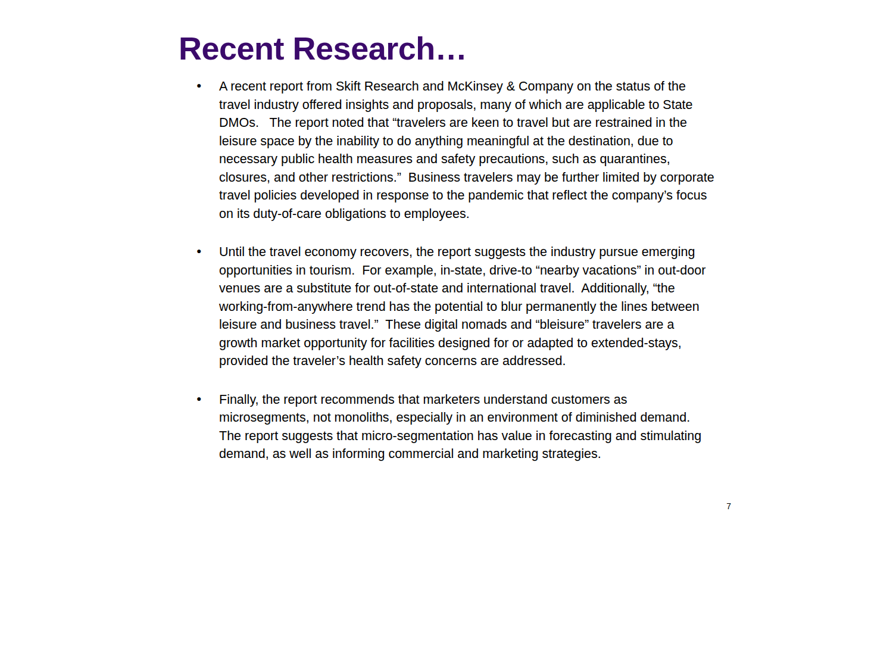Recent Research…
A recent report from Skift Research and McKinsey & Company on the status of the travel industry offered insights and proposals, many of which are applicable to State DMOs. The report noted that “travelers are keen to travel but are restrained in the leisure space by the inability to do anything meaningful at the destination, due to necessary public health measures and safety precautions, such as quarantines, closures, and other restrictions.” Business travelers may be further limited by corporate travel policies developed in response to the pandemic that reflect the company’s focus on its duty-of-care obligations to employees.
Until the travel economy recovers, the report suggests the industry pursue emerging opportunities in tourism. For example, in-state, drive-to “nearby vacations” in out-door venues are a substitute for out-of-state and international travel. Additionally, “the working-from-anywhere trend has the potential to blur permanently the lines between leisure and business travel.” These digital nomads and “bleisure” travelers are a growth market opportunity for facilities designed for or adapted to extended-stays, provided the traveler’s health safety concerns are addressed.
Finally, the report recommends that marketers understand customers as microsegments, not monoliths, especially in an environment of diminished demand. The report suggests that micro-segmentation has value in forecasting and stimulating demand, as well as informing commercial and marketing strategies.
7